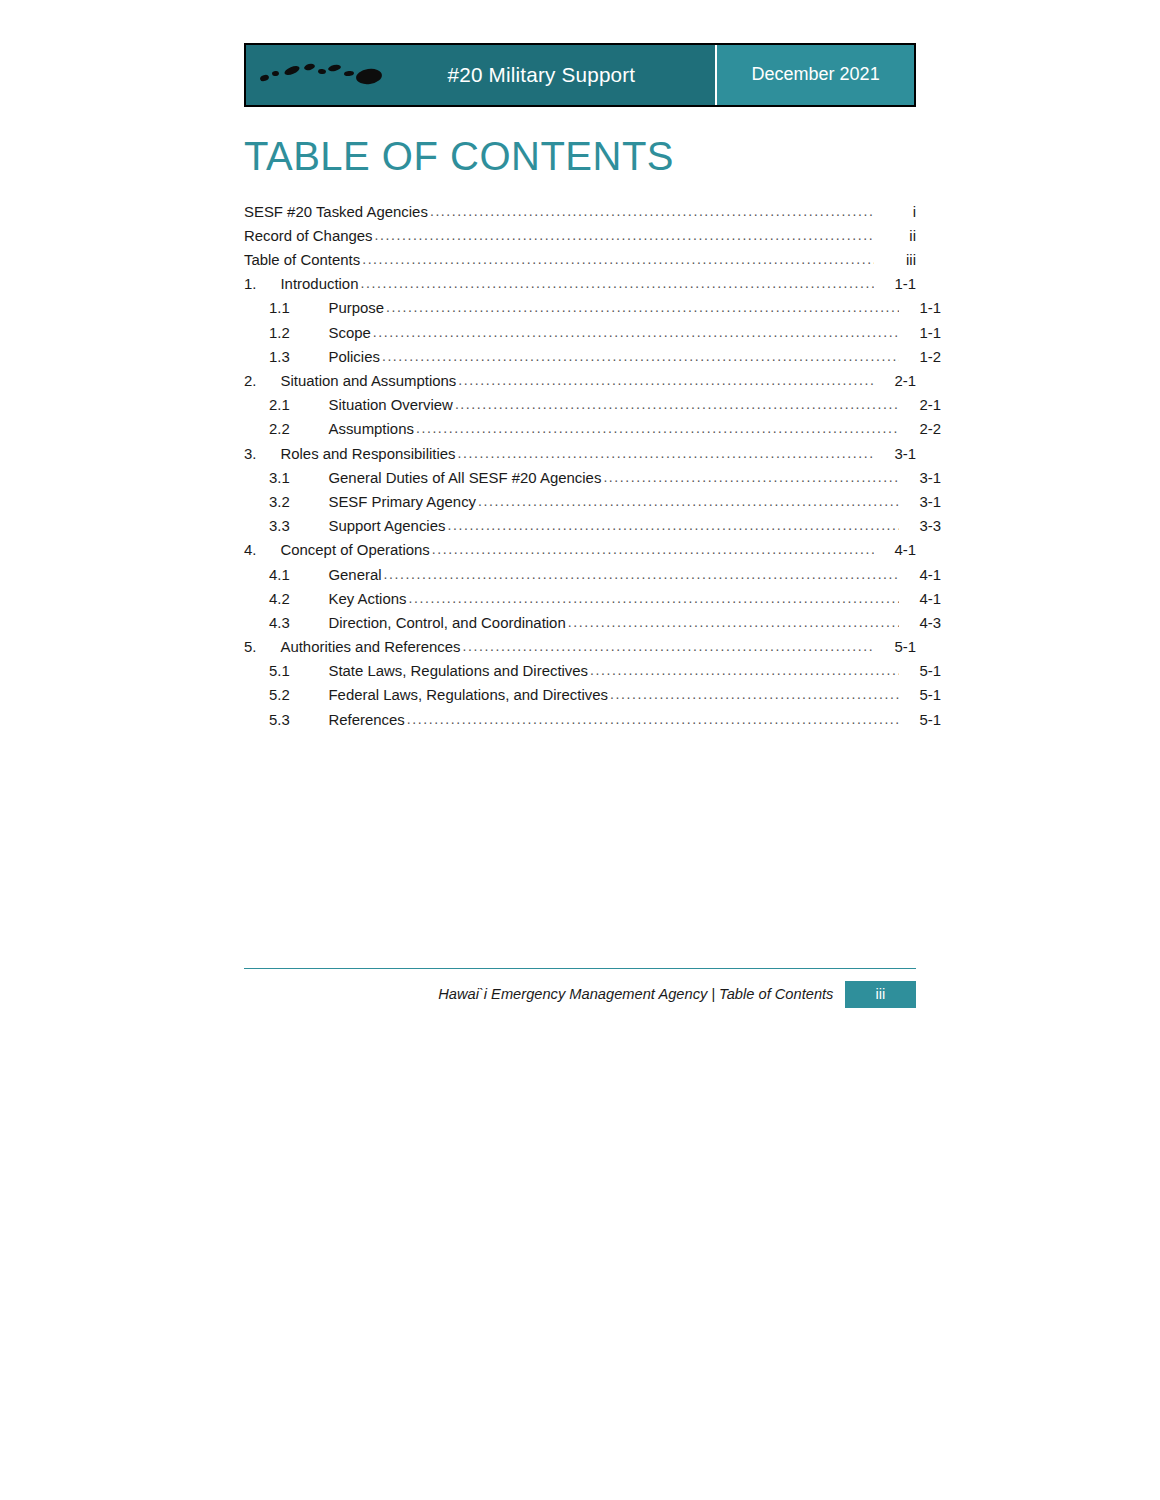#20 Military Support
December 2021
TABLE OF CONTENTS
SESF #20 Tasked Agencies ........................................................................................................................... i
Record of Changes ..................................................................................................................................... ii
Table of Contents ..................................................................................................................................... iii
1. Introduction ............................................................................................................................. 1-1
1.1 Purpose ................................................................................................................................. 1-1
1.2 Scope ..................................................................................................................................... 1-1
1.3 Policies ................................................................................................................................. 1-2
2. Situation and Assumptions ............................................................................................................. 2-1
2.1 Situation Overview ................................................................................................................. 2-1
2.2 Assumptions ....................................................................................................................... 2-2
3. Roles and Responsibilities ............................................................................................................... 3-1
3.1 General Duties of All SESF #20 Agencies ............................................................................. 3-1
3.2 SESF Primary Agency ............................................................................................................. 3-1
3.3 Support Agencies ..................................................................................................................... 3-3
4. Concept of Operations ..................................................................................................................... 4-1
4.1 General ................................................................................................................................. 4-1
4.2 Key Actions ......................................................................................................................... 4-1
4.3 Direction, Control, and Coordination ..................................................................................... 4-3
5. Authorities and References ............................................................................................................. 5-1
5.1 State Laws, Regulations and Directives ................................................................................. 5-1
5.2 Federal Laws, Regulations, and Directives ............................................................................. 5-1
5.3 References ......................................................................................................................... 5-1
Hawai`i Emergency Management Agency | Table of Contents
iii